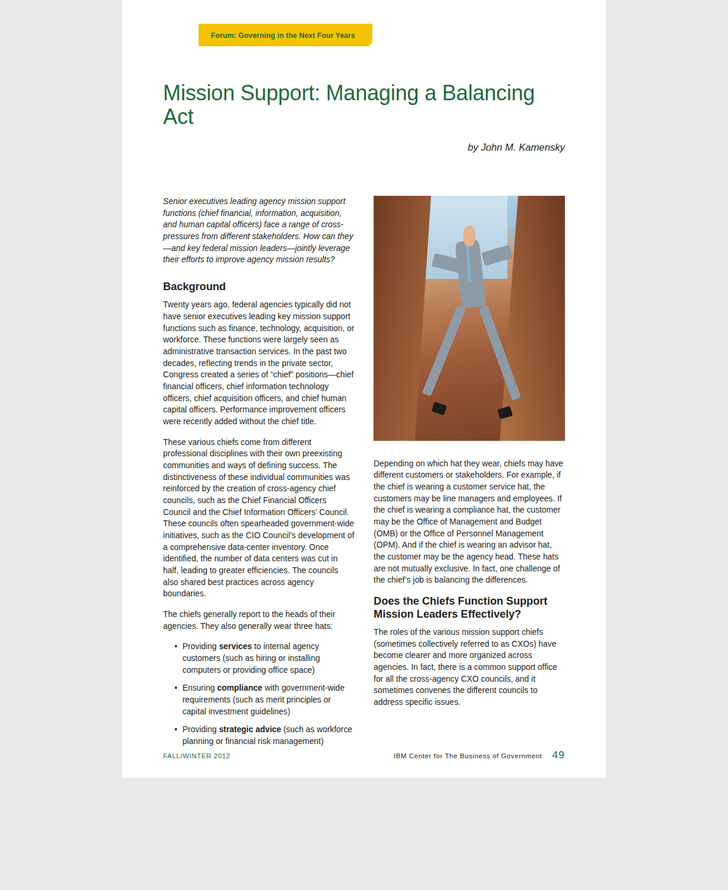Forum: Governing in the Next Four Years
Mission Support: Managing a Balancing Act
by John M. Kamensky
Senior executives leading agency mission support functions (chief financial, information, acquisition, and human capital officers) face a range of cross-pressures from different stakeholders. How can they—and key federal mission leaders—jointly leverage their efforts to improve agency mission results?
Background
Twenty years ago, federal agencies typically did not have senior executives leading key mission support functions such as finance, technology, acquisition, or workforce. These functions were largely seen as administrative transaction services. In the past two decades, reflecting trends in the private sector, Congress created a series of “chief” positions—chief financial officers, chief information technology officers, chief acquisition officers, and chief human capital officers. Performance improvement officers were recently added without the chief title.
These various chiefs come from different professional disciplines with their own preexisting communities and ways of defining success. The distinctiveness of these individual communities was reinforced by the creation of cross-agency chief councils, such as the Chief Financial Officers Council and the Chief Information Officers’ Council. These councils often spearheaded government-wide initiatives, such as the CIO Council’s development of a comprehensive data-center inventory. Once identified, the number of data centers was cut in half, leading to greater efficiencies. The councils also shared best practices across agency boundaries.
The chiefs generally report to the heads of their agencies. They also generally wear three hats:
Providing services to internal agency customers (such as hiring or installing computers or providing office space)
Ensuring compliance with government-wide requirements (such as merit principles or capital investment guidelines)
Providing strategic advice (such as workforce planning or financial risk management)
Depending on which hat they wear, chiefs may have different customers or stakeholders. For example, if the chief is wearing a customer service hat, the customers may be line managers and employees. If the chief is wearing a compliance hat, the customer may be the Office of Management and Budget (OMB) or the Office of Personnel Management (OPM). And if the chief is wearing an advisor hat, the customer may be the agency head. These hats are not mutually exclusive. In fact, one challenge of the chief’s job is balancing the differences.
Does the Chiefs Function Support Mission Leaders Effectively?
The roles of the various mission support chiefs (sometimes collectively referred to as CXOs) have become clearer and more organized across agencies. In fact, there is a common support office for all the cross-agency CXO councils, and it sometimes convenes the different councils to address specific issues.
FALL/WINTER 2012
IBM Center for The Business of Government 49